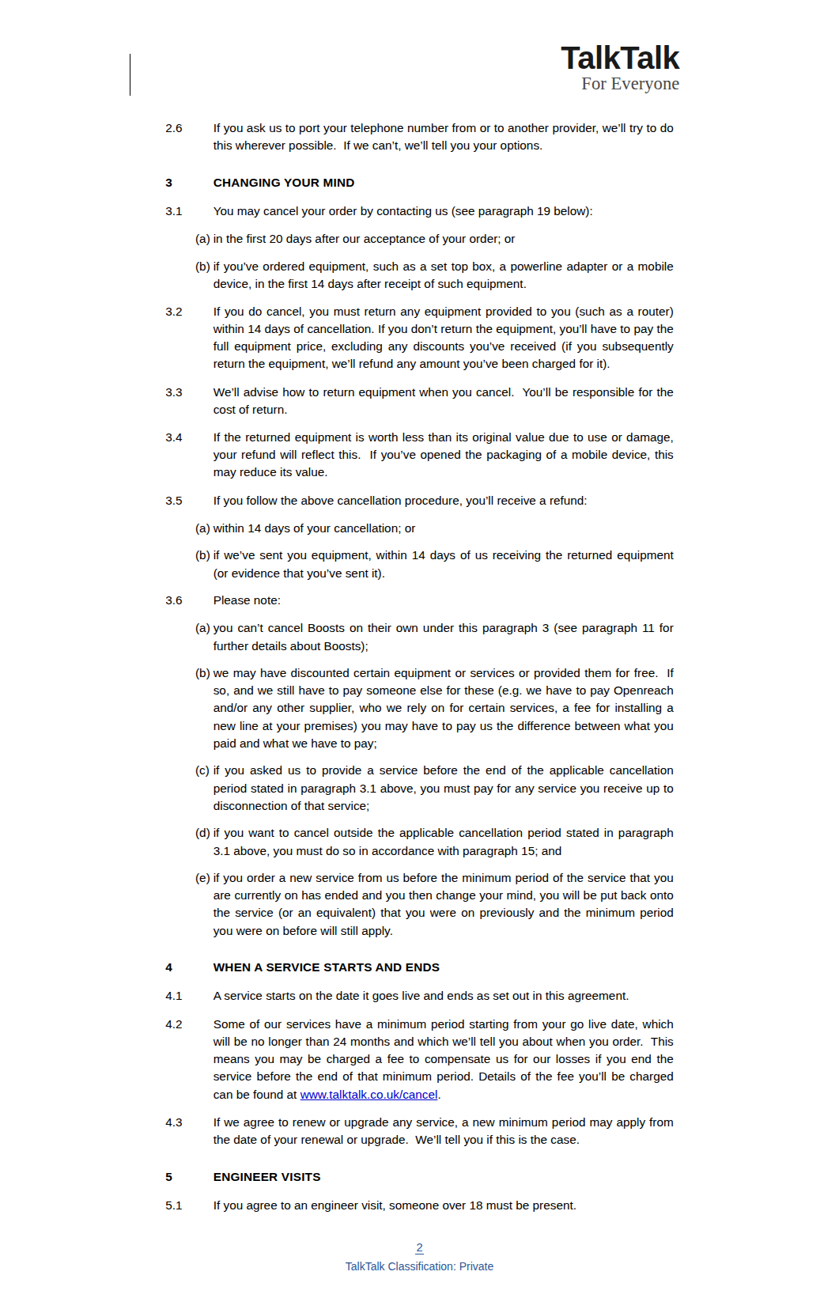TalkTalk
For Everyone
2.6
If you ask us to port your telephone number from or to another provider, we’ll try to do this wherever possible. If we can’t, we’ll tell you your options.
3
Changing your mind
3.1
You may cancel your order by contacting us (see paragraph 19 below):
(a)
in the first 20 days after our acceptance of your order; or
(b)
if you’ve ordered equipment, such as a set top box, a powerline adapter or a mobile device, in the first 14 days after receipt of such equipment.
3.2
If you do cancel, you must return any equipment provided to you (such as a router) within 14 days of cancellation. If you don’t return the equipment, you’ll have to pay the full equipment price, excluding any discounts you’ve received (if you subsequently return the equipment, we’ll refund any amount you’ve been charged for it).
3.3
We’ll advise how to return equipment when you cancel. You’ll be responsible for the cost of return.
3.4
If the returned equipment is worth less than its original value due to use or damage, your refund will reflect this. If you’ve opened the packaging of a mobile device, this may reduce its value.
3.5
If you follow the above cancellation procedure, you’ll receive a refund:
(a)
within 14 days of your cancellation; or
(b)
if we’ve sent you equipment, within 14 days of us receiving the returned equipment (or evidence that you’ve sent it).
3.6
Please note:
(a)
you can’t cancel Boosts on their own under this paragraph 3 (see paragraph 11 for further details about Boosts);
(b)
we may have discounted certain equipment or services or provided them for free. If so, and we still have to pay someone else for these (e.g. we have to pay Openreach and/or any other supplier, who we rely on for certain services, a fee for installing a new line at your premises) you may have to pay us the difference between what you paid and what we have to pay;
(c)
if you asked us to provide a service before the end of the applicable cancellation period stated in paragraph 3.1 above, you must pay for any service you receive up to disconnection of that service;
(d)
if you want to cancel outside the applicable cancellation period stated in paragraph 3.1 above, you must do so in accordance with paragraph 15; and
(e)
if you order a new service from us before the minimum period of the service that you are currently on has ended and you then change your mind, you will be put back onto the service (or an equivalent) that you were on previously and the minimum period you were on before will still apply.
4
When a service starts and ends
4.1
A service starts on the date it goes live and ends as set out in this agreement.
4.2
Some of our services have a minimum period starting from your go live date, which will be no longer than 24 months and which we’ll tell you about when you order. This means you may be charged a fee to compensate us for our losses if you end the service before the end of that minimum period. Details of the fee you’ll be charged can be found at www.talktalk.co.uk/cancel.
4.3
If we agree to renew or upgrade any service, a new minimum period may apply from the date of your renewal or upgrade. We’ll tell you if this is the case.
5
Engineer visits
5.1
If you agree to an engineer visit, someone over 18 must be present.
2
TalkTalk Classification: Private